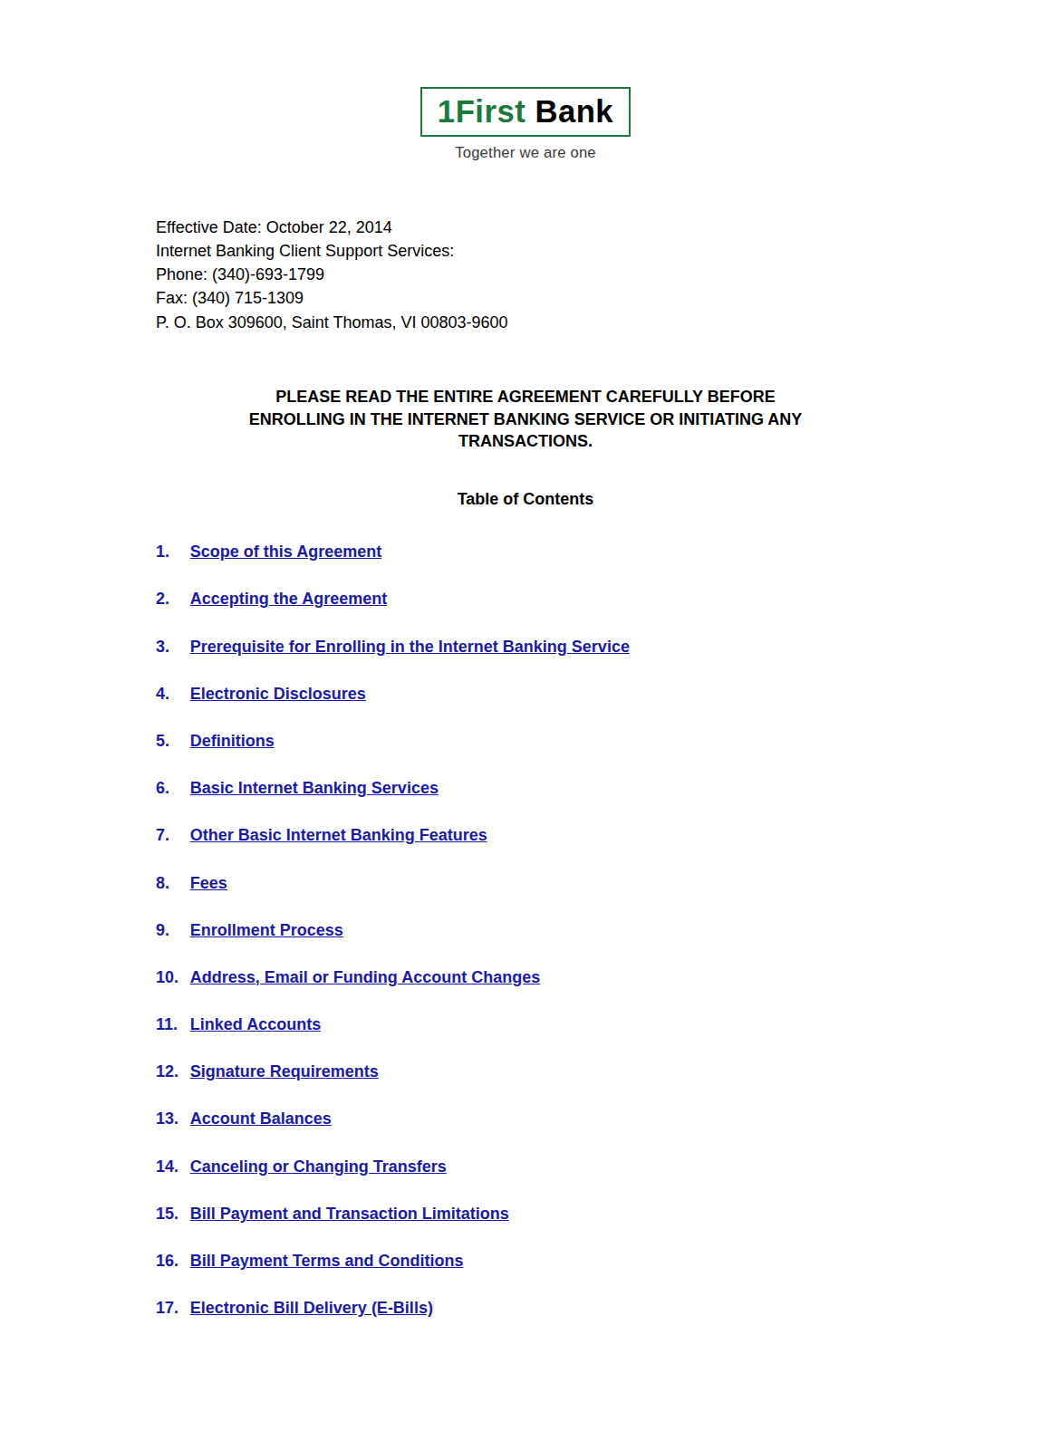1 First Bank
Together we are one
Effective Date: October 22, 2014
Internet Banking Client Support Services:
Phone: (340)-693-1799
Fax: (340) 715-1309
P. O. Box 309600, Saint Thomas, VI 00803-9600
PLEASE READ THE ENTIRE AGREEMENT CAREFULLY BEFORE ENROLLING IN THE INTERNET BANKING SERVICE OR INITIATING ANY TRANSACTIONS.
Table of Contents
1. Scope of this Agreement
2. Accepting the Agreement
3. Prerequisite for Enrolling in the Internet Banking Service
4. Electronic Disclosures
5. Definitions
6. Basic Internet Banking Services
7. Other Basic Internet Banking Features
8. Fees
9. Enrollment Process
10. Address, Email or Funding Account Changes
11. Linked Accounts
12. Signature Requirements
13. Account Balances
14. Canceling or Changing Transfers
15. Bill Payment and Transaction Limitations
16. Bill Payment Terms and Conditions
17. Electronic Bill Delivery (E-Bills)